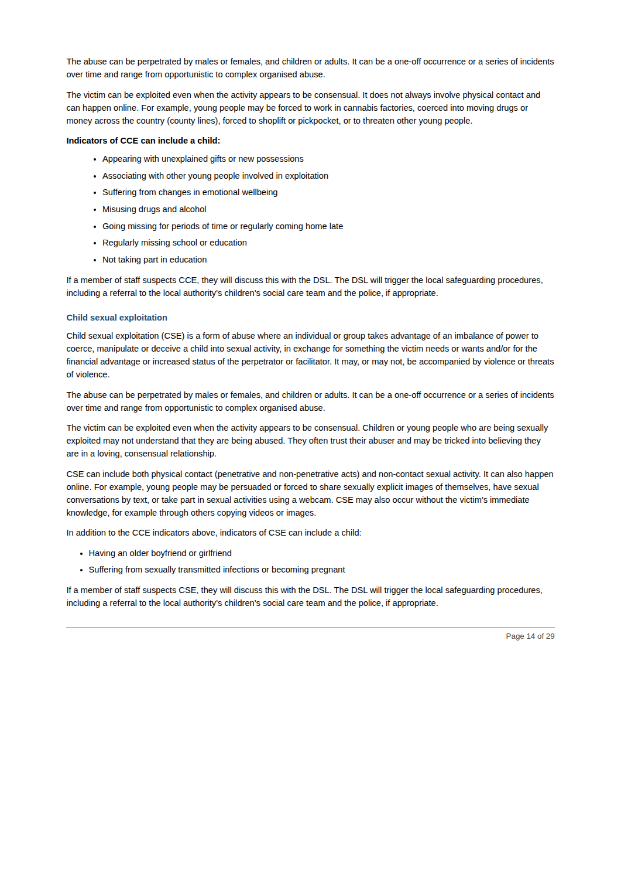The abuse can be perpetrated by males or females, and children or adults. It can be a one-off occurrence or a series of incidents over time and range from opportunistic to complex organised abuse.
The victim can be exploited even when the activity appears to be consensual. It does not always involve physical contact and can happen online. For example, young people may be forced to work in cannabis factories, coerced into moving drugs or money across the country (county lines), forced to shoplift or pickpocket, or to threaten other young people.
Indicators of CCE can include a child:
Appearing with unexplained gifts or new possessions
Associating with other young people involved in exploitation
Suffering from changes in emotional wellbeing
Misusing drugs and alcohol
Going missing for periods of time or regularly coming home late
Regularly missing school or education
Not taking part in education
If a member of staff suspects CCE, they will discuss this with the DSL. The DSL will trigger the local safeguarding procedures, including a referral to the local authority's children's social care team and the police, if appropriate.
Child sexual exploitation
Child sexual exploitation (CSE) is a form of abuse where an individual or group takes advantage of an imbalance of power to coerce, manipulate or deceive a child into sexual activity, in exchange for something the victim needs or wants and/or for the financial advantage or increased status of the perpetrator or facilitator. It may, or may not, be accompanied by violence or threats of violence.
The abuse can be perpetrated by males or females, and children or adults. It can be a one-off occurrence or a series of incidents over time and range from opportunistic to complex organised abuse.
The victim can be exploited even when the activity appears to be consensual. Children or young people who are being sexually exploited may not understand that they are being abused. They often trust their abuser and may be tricked into believing they are in a loving, consensual relationship.
CSE can include both physical contact (penetrative and non-penetrative acts) and non-contact sexual activity. It can also happen online. For example, young people may be persuaded or forced to share sexually explicit images of themselves, have sexual conversations by text, or take part in sexual activities using a webcam. CSE may also occur without the victim's immediate knowledge, for example through others copying videos or images.
In addition to the CCE indicators above, indicators of CSE can include a child:
Having an older boyfriend or girlfriend
Suffering from sexually transmitted infections or becoming pregnant
If a member of staff suspects CSE, they will discuss this with the DSL. The DSL will trigger the local safeguarding procedures, including a referral to the local authority's children's social care team and the police, if appropriate.
Page 14 of 29